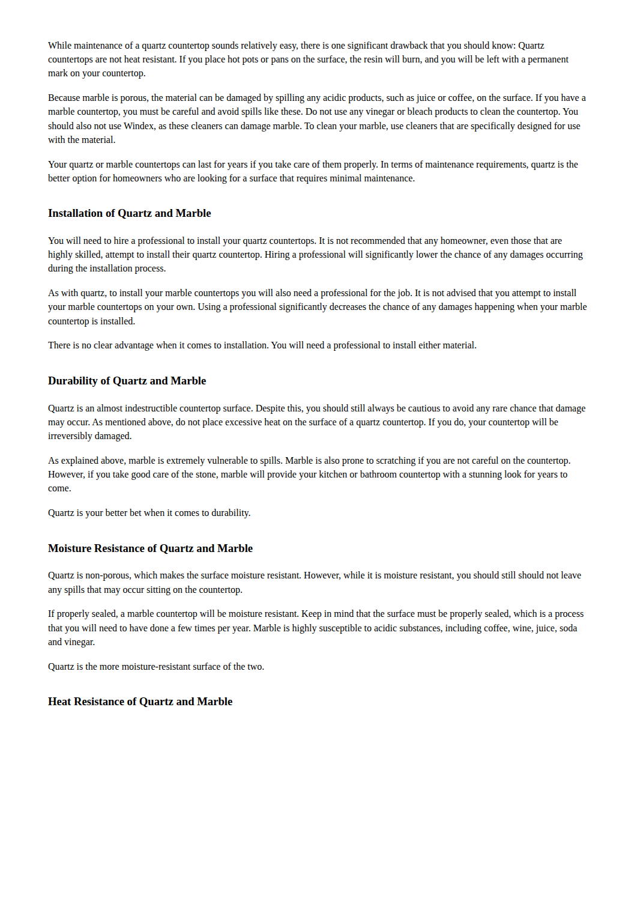While maintenance of a quartz countertop sounds relatively easy, there is one significant drawback that you should know: Quartz countertops are not heat resistant. If you place hot pots or pans on the surface, the resin will burn, and you will be left with a permanent mark on your countertop.
Because marble is porous, the material can be damaged by spilling any acidic products, such as juice or coffee, on the surface. If you have a marble countertop, you must be careful and avoid spills like these. Do not use any vinegar or bleach products to clean the countertop. You should also not use Windex, as these cleaners can damage marble. To clean your marble, use cleaners that are specifically designed for use with the material.
Your quartz or marble countertops can last for years if you take care of them properly. In terms of maintenance requirements, quartz is the better option for homeowners who are looking for a surface that requires minimal maintenance.
Installation of Quartz and Marble
You will need to hire a professional to install your quartz countertops. It is not recommended that any homeowner, even those that are highly skilled, attempt to install their quartz countertop. Hiring a professional will significantly lower the chance of any damages occurring during the installation process.
As with quartz, to install your marble countertops you will also need a professional for the job. It is not advised that you attempt to install your marble countertops on your own. Using a professional significantly decreases the chance of any damages happening when your marble countertop is installed.
There is no clear advantage when it comes to installation. You will need a professional to install either material.
Durability of Quartz and Marble
Quartz is an almost indestructible countertop surface. Despite this, you should still always be cautious to avoid any rare chance that damage may occur. As mentioned above, do not place excessive heat on the surface of a quartz countertop. If you do, your countertop will be irreversibly damaged.
As explained above, marble is extremely vulnerable to spills. Marble is also prone to scratching if you are not careful on the countertop. However, if you take good care of the stone, marble will provide your kitchen or bathroom countertop with a stunning look for years to come.
Quartz is your better bet when it comes to durability.
Moisture Resistance of Quartz and Marble
Quartz is non-porous, which makes the surface moisture resistant. However, while it is moisture resistant, you should still should not leave any spills that may occur sitting on the countertop.
If properly sealed, a marble countertop will be moisture resistant. Keep in mind that the surface must be properly sealed, which is a process that you will need to have done a few times per year. Marble is highly susceptible to acidic substances, including coffee, wine, juice, soda and vinegar.
Quartz is the more moisture-resistant surface of the two.
Heat Resistance of Quartz and Marble